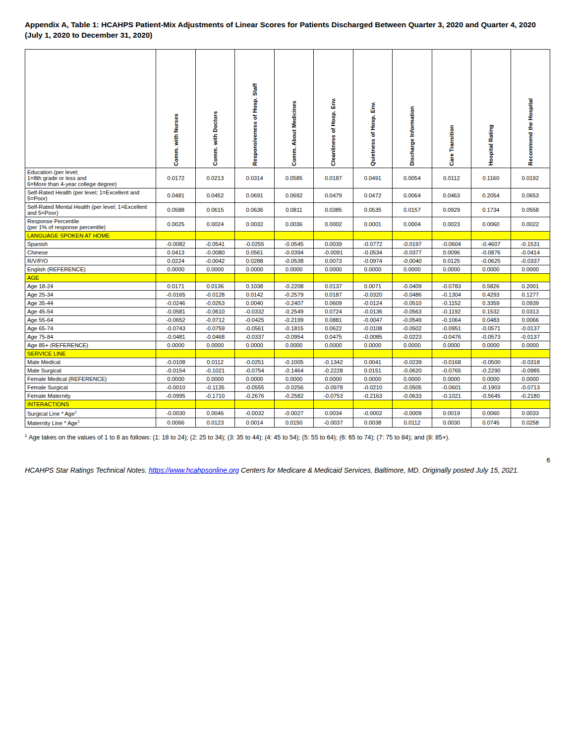Appendix A, Table 1: HCAHPS Patient-Mix Adjustments of Linear Scores for Patients Discharged Between Quarter 3, 2020 and Quarter 4, 2020 (July 1, 2020 to December 31, 2020)
| | Comm. with Nurses | Comm. with Doctors | Responsiveness of Hosp. Staff | Comm. About Medicines | Cleanliness of Hosp. Env. | Quietness of Hosp. Env. | Discharge Information | Care Transition | Hospital Rating | Recommend the Hospital |
| --- | --- | --- | --- | --- | --- | --- | --- | --- | --- | --- |
| Education (per level; 1=8th grade or less and 6=More than 4-year college degree) | 0.0172 | 0.0213 | 0.0314 | 0.0585 | 0.0187 | 0.0491 | 0.0054 | 0.0112 | 0.1160 | 0.0192 |
| Self-Rated Health (per level; 1=Excellent and 5=Poor) | 0.0481 | 0.0452 | 0.0691 | 0.0692 | 0.0479 | 0.0472 | 0.0064 | 0.0463 | 0.2054 | 0.0653 |
| Self-Rated Mental Health (per level; 1=Excellent and 5=Poor) | 0.0588 | 0.0615 | 0.0636 | 0.0811 | 0.0385 | 0.0535 | 0.0157 | 0.0929 | 0.1734 | 0.0558 |
| Response Percentile (per 1% of response percentile) | 0.0025 | 0.0024 | 0.0032 | 0.0036 | 0.0002 | 0.0001 | 0.0004 | 0.0023 | 0.0060 | 0.0022 |
| LANGUAGE SPOKEN AT HOME | | | | | | | | | | |
| Spanish | -0.0082 | -0.0541 | -0.0255 | -0.0545 | 0.0039 | -0.0772 | -0.0197 | -0.0604 | -0.4607 | -0.1531 |
| Chinese | 0.0413 | -0.0080 | 0.0561 | -0.0394 | -0.0091 | -0.0534 | -0.0377 | 0.0096 | -0.0876 | -0.0414 |
| R/V/P/O | 0.0224 | -0.0042 | 0.0288 | -0.0538 | 0.0073 | -0.0974 | -0.0040 | 0.0125 | -0.0625 | -0.0337 |
| English (REFERENCE) | 0.0000 | 0.0000 | 0.0000 | 0.0000 | 0.0000 | 0.0000 | 0.0000 | 0.0000 | 0.0000 | 0.0000 |
| AGE | | | | | | | | | | |
| Age 18-24 | 0.0171 | 0.0136 | 0.1038 | -0.2208 | 0.0137 | 0.0071 | -0.0409 | -0.0783 | 0.5826 | 0.2001 |
| Age 25-34 | -0.0165 | -0.0128 | 0.0142 | -0.2579 | 0.0187 | -0.0320 | -0.0486 | -0.1304 | 0.4293 | 0.1277 |
| Age 35-44 | -0.0246 | -0.0263 | 0.0040 | -0.2407 | 0.0609 | -0.0124 | -0.0510 | -0.1152 | 0.3359 | 0.0939 |
| Age 45-54 | -0.0581 | -0.0610 | -0.0332 | -0.2549 | 0.0724 | -0.0136 | -0.0563 | -0.1192 | 0.1532 | 0.0313 |
| Age 55-64 | -0.0652 | -0.0712 | -0.0425 | -0.2199 | 0.0881 | -0.0047 | -0.0549 | -0.1064 | 0.0483 | 0.0066 |
| Age 65-74 | -0.0743 | -0.0759 | -0.0561 | -0.1815 | 0.0622 | -0.0108 | -0.0502 | -0.0951 | -0.0571 | -0.0137 |
| Age 75-84 | -0.0481 | -0.0468 | -0.0337 | -0.0954 | 0.0475 | -0.0085 | -0.0223 | -0.0476 | -0.0573 | -0.0137 |
| Age 85+ (REFERENCE) | 0.0000 | 0.0000 | 0.0000 | 0.0000 | 0.0000 | 0.0000 | 0.0000 | 0.0000 | 0.0000 | 0.0000 |
| SERVICE LINE | | | | | | | | | | |
| Male Medical | -0.0108 | 0.0112 | -0.0251 | -0.1005 | -0.1342 | 0.0041 | -0.0239 | -0.0168 | -0.0500 | -0.0318 |
| Male Surgical | -0.0154 | -0.1021 | -0.0754 | -0.1464 | -0.2228 | 0.0151 | -0.0620 | -0.0765 | -0.2290 | -0.0985 |
| Female Medical (REFERENCE) | 0.0000 | 0.0000 | 0.0000 | 0.0000 | 0.0000 | 0.0000 | 0.0000 | 0.0000 | 0.0000 | 0.0000 |
| Female Surgical | -0.0010 | -0.1135 | -0.0555 | -0.0256 | -0.0978 | -0.0210 | -0.0505 | -0.0601 | -0.1903 | -0.0713 |
| Female Maternity | -0.0995 | -0.1710 | -0.2676 | -0.2582 | -0.0753 | -0.2163 | -0.0633 | -0.1021 | -0.5645 | -0.2180 |
| INTERACTIONS | | | | | | | | | | |
| Surgical Line * Age 1 | -0.0030 | 0.0046 | -0.0032 | -0.0027 | 0.0034 | -0.0002 | -0.0009 | 0.0019 | 0.0060 | 0.0033 |
| Maternity Line * Age 1 | 0.0066 | 0.0123 | 0.0014 | 0.0150 | -0.0037 | 0.0038 | 0.0112 | 0.0030 | 0.0745 | 0.0258 |
1 Age takes on the values of 1 to 8 as follows: (1: 18 to 24); (2: 25 to 34); (3: 35 to 44); (4: 45 to 54); (5: 55 to 64); (6: 65 to 74); (7: 75 to 84); and (8: 85+).
6
HCAHPS Star Ratings Technical Notes. https://www.hcahpsonline.org Centers for Medicare & Medicaid Services, Baltimore, MD. Originally posted July 15, 2021.